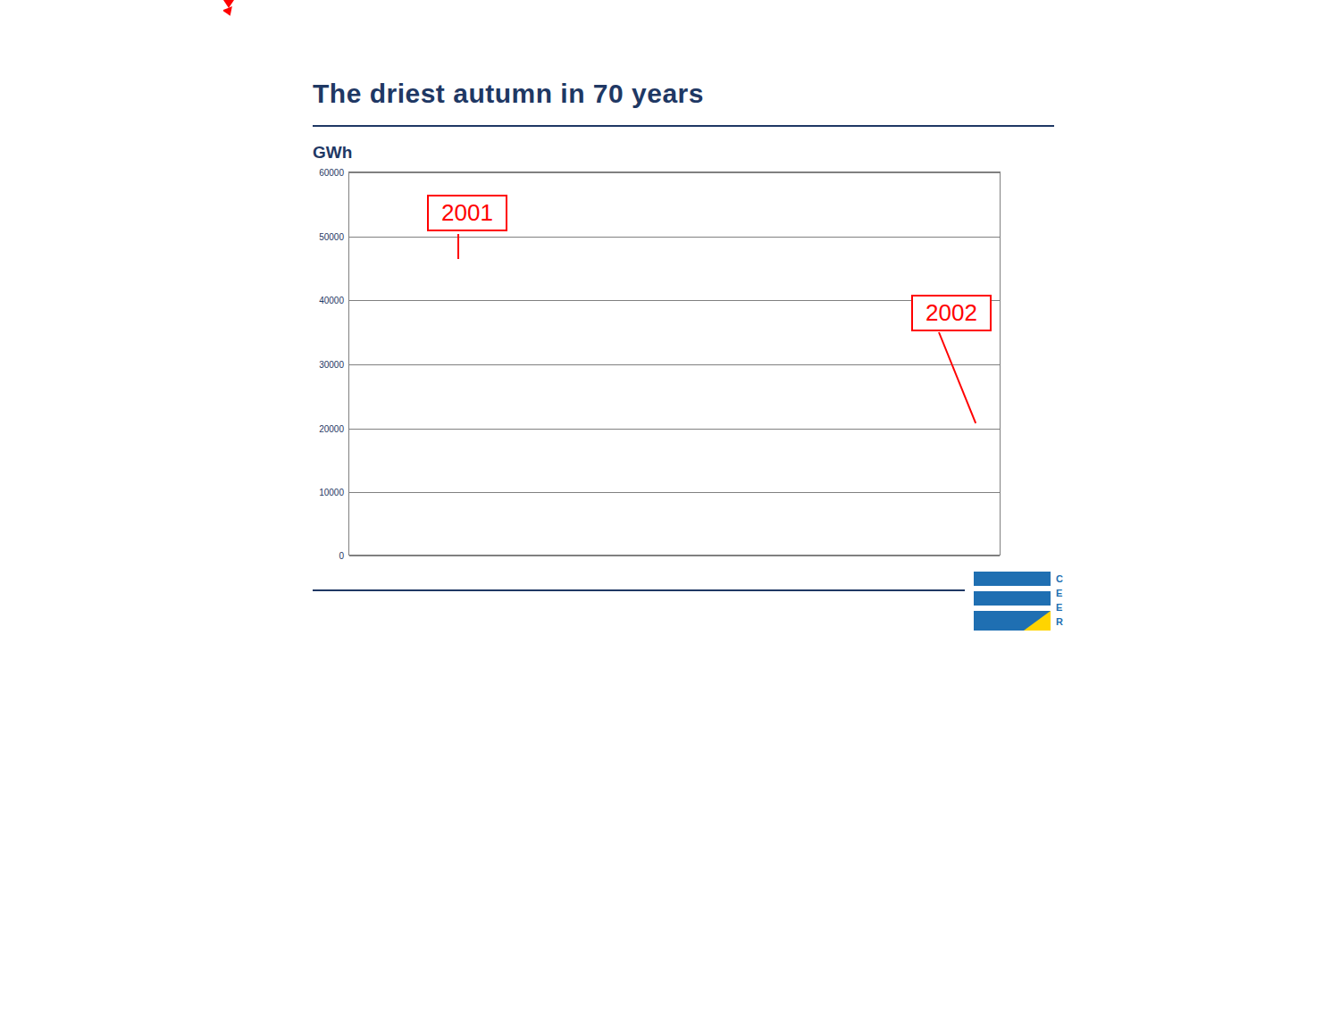The driest autumn in 70 years
GWh
60000
50000
40000
30000
20000
10000
0
2001
2002
C
E
E
R